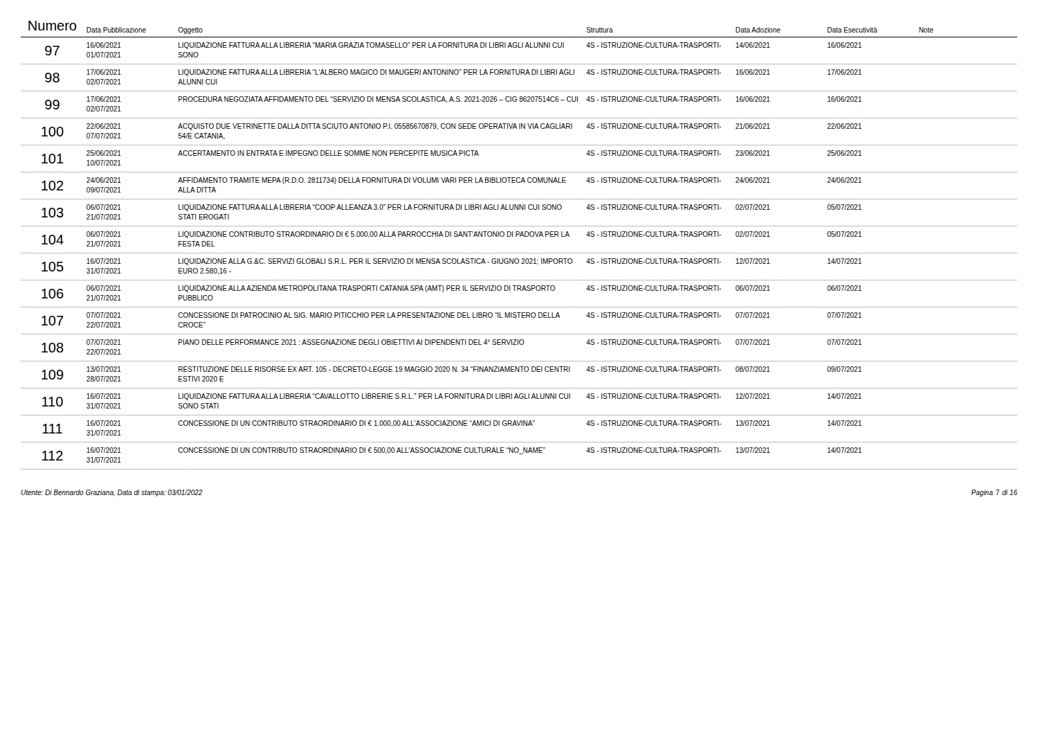| Numero | Data Pubblicazione | Oggetto | Struttura | Data Adozione | Data Esecutività | Note |
| --- | --- | --- | --- | --- | --- | --- |
| 97 | 16/06/2021 01/07/2021 | LIQUIDAZIONE FATTURA ALLA LIBRERIA “MARIA GRAZIA TOMASELLO” PER LA FORNITURA DI LIBRI AGLI ALUNNI CUI SONO | 4S - ISTRUZIONE-CULTURA-TRASPORTI- | 14/06/2021 | 16/06/2021 | |
| 98 | 17/06/2021 02/07/2021 | LIQUIDAZIONE FATTURA ALLA LIBRERIA “L'ALBERO MAGICO DI MAUGERI ANTONINO” PER LA FORNITURA DI LIBRI AGLI ALUNNI CUI | 4S - ISTRUZIONE-CULTURA-TRASPORTI- | 16/06/2021 | 17/06/2021 | |
| 99 | 17/06/2021 02/07/2021 | PROCEDURA NEGOZIATA AFFIDAMENTO DEL “SERVIZIO DI MENSA SCOLASTICA, A.S. 2021-2026 – CIG 86207514C6 – CUI | 4S - ISTRUZIONE-CULTURA-TRASPORTI- | 16/06/2021 | 16/06/2021 | |
| 100 | 22/06/2021 07/07/2021 | ACQUISTO DUE VETRINETTE DALLA DITTA SCIUTO ANTONIO P.I. 05585670879, CON SEDE OPERATIVA IN VIA CAGLIARI 54/E CATANIA, | 4S - ISTRUZIONE-CULTURA-TRASPORTI- | 21/06/2021 | 22/06/2021 | |
| 101 | 25/06/2021 10/07/2021 | ACCERTAMENTO IN ENTRATA E IMPEGNO DELLE SOMME NON PERCEPITE MUSICA PICTA | 4S - ISTRUZIONE-CULTURA-TRASPORTI- | 23/06/2021 | 25/06/2021 | |
| 102 | 24/06/2021 09/07/2021 | AFFIDAMENTO TRAMITE MEPA (R.D.O. 2811734) DELLA FORNITURA DI VOLUMI VARI PER LA BIBLIOTECA COMUNALE ALLA DITTA | 4S - ISTRUZIONE-CULTURA-TRASPORTI- | 24/06/2021 | 24/06/2021 | |
| 103 | 06/07/2021 21/07/2021 | LIQUIDAZIONE FATTURA ALLA LIBRERIA “COOP ALLEANZA 3.0” PER LA FORNITURA DI LIBRI AGLI ALUNNI CUI SONO STATI EROGATI | 4S - ISTRUZIONE-CULTURA-TRASPORTI- | 02/07/2021 | 05/07/2021 | |
| 104 | 06/07/2021 21/07/2021 | LIQUIDAZIONE CONTRIBUTO STRAORDINARIO DI € 5.000,00 ALLA PARROCCHIA DI SANT'ANTONIO DI PADOVA PER LA FESTA DEL | 4S - ISTRUZIONE-CULTURA-TRASPORTI- | 02/07/2021 | 05/07/2021 | |
| 105 | 16/07/2021 31/07/2021 | LIQUIDAZIONE ALLA G.&C. SERVIZI GLOBALI S.R.L. PER IL SERVIZIO DI MENSA SCOLASTICA - GIUGNO 2021; IMPORTO EURO 2.580,16 - | 4S - ISTRUZIONE-CULTURA-TRASPORTI- | 12/07/2021 | 14/07/2021 | |
| 106 | 06/07/2021 21/07/2021 | LIQUIDAZIONE ALLA AZIENDA METROPOLITANA TRASPORTI CATANIA SPA (AMT) PER IL SERVIZIO DI TRASPORTO PUBBLICO | 4S - ISTRUZIONE-CULTURA-TRASPORTI- | 06/07/2021 | 06/07/2021 | |
| 107 | 07/07/2021 22/07/2021 | CONCESSIONE DI PATROCINIO AL SIG. MARIO PITICCHIO PER LA PRESENTAZIONE DEL LIBRO “IL MISTERO DELLA CROCE” | 4S - ISTRUZIONE-CULTURA-TRASPORTI- | 07/07/2021 | 07/07/2021 | |
| 108 | 07/07/2021 22/07/2021 | PIANO DELLE PERFORMANCE 2021 : ASSEGNAZIONE DEGLI OBIETTIVI AI DIPENDENTI DEL 4° SERVIZIO | 4S - ISTRUZIONE-CULTURA-TRASPORTI- | 07/07/2021 | 07/07/2021 | |
| 109 | 13/07/2021 28/07/2021 | RESTITUZIONE DELLE RISORSE EX ART. 105 - DECRETO-LEGGE 19 MAGGIO 2020 N. 34 “FINANZIAMENTO DEI CENTRI ESTIVI 2020 E | 4S - ISTRUZIONE-CULTURA-TRASPORTI- | 08/07/2021 | 09/07/2021 | |
| 110 | 16/07/2021 31/07/2021 | LIQUIDAZIONE FATTURA ALLA LIBRERIA “CAVALLOTTO LIBRERIE S.R.L.” PER LA FORNITURA DI LIBRI AGLI ALUNNI CUI SONO STATI | 4S - ISTRUZIONE-CULTURA-TRASPORTI- | 12/07/2021 | 14/07/2021 | |
| 111 | 16/07/2021 31/07/2021 | CONCESSIONE DI UN CONTRIBUTO STRAORDINARIO DI € 1.000,00 ALL'ASSOCIAZIONE “AMICI DI GRAVINA” | 4S - ISTRUZIONE-CULTURA-TRASPORTI- | 13/07/2021 | 14/07/2021 | |
| 112 | 16/07/2021 31/07/2021 | CONCESSIONE DI UN CONTRIBUTO STRAORDINARIO DI € 500,00 ALL'ASSOCIAZIONE CULTURALE “NO_NAME” | 4S - ISTRUZIONE-CULTURA-TRASPORTI- | 13/07/2021 | 14/07/2021 | |
Utente: Di Bennardo Graziana, Data di stampa: 03/01/2022
Pagina7di 16